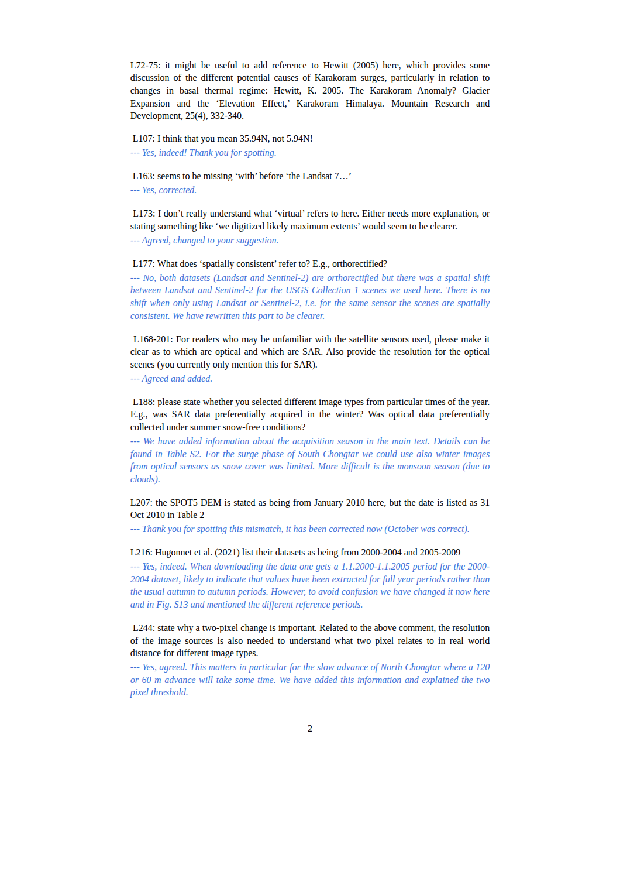L72-75: it might be useful to add reference to Hewitt (2005) here, which provides some discussion of the different potential causes of Karakoram surges, particularly in relation to changes in basal thermal regime: Hewitt, K. 2005. The Karakoram Anomaly? Glacier Expansion and the ‘Elevation Effect,’ Karakoram Himalaya. Mountain Research and Development, 25(4), 332-340.
L107: I think that you mean 35.94N, not 5.94N!
--- Yes, indeed! Thank you for spotting.
L163: seems to be missing ‘with’ before ‘the Landsat 7…’
--- Yes, corrected.
L173: I don’t really understand what ‘virtual’ refers to here. Either needs more explanation, or stating something like ‘we digitized likely maximum extents’ would seem to be clearer.
--- Agreed, changed to your suggestion.
L177: What does ‘spatially consistent’ refer to? E.g., orthorectified?
--- No, both datasets (Landsat and Sentinel-2) are orthorectified but there was a spatial shift between Landsat and Sentinel-2 for the USGS Collection 1 scenes we used here. There is no shift when only using Landsat or Sentinel-2, i.e. for the same sensor the scenes are spatially consistent. We have rewritten this part to be clearer.
L168-201: For readers who may be unfamiliar with the satellite sensors used, please make it clear as to which are optical and which are SAR. Also provide the resolution for the optical scenes (you currently only mention this for SAR).
--- Agreed and added.
L188: please state whether you selected different image types from particular times of the year. E.g., was SAR data preferentially acquired in the winter? Was optical data preferentially collected under summer snow-free conditions?
--- We have added information about the acquisition season in the main text. Details can be found in Table S2. For the surge phase of South Chongtar we could use also winter images from optical sensors as snow cover was limited. More difficult is the monsoon season (due to clouds).
L207: the SPOT5 DEM is stated as being from January 2010 here, but the date is listed as 31 Oct 2010 in Table 2
--- Thank you for spotting this mismatch, it has been corrected now (October was correct).
L216: Hugonnet et al. (2021) list their datasets as being from 2000-2004 and 2005-2009
--- Yes, indeed. When downloading the data one gets a 1.1.2000-1.1.2005 period for the 2000-2004 dataset, likely to indicate that values have been extracted for full year periods rather than the usual autumn to autumn periods. However, to avoid confusion we have changed it now here and in Fig. S13 and mentioned the different reference periods.
L244: state why a two-pixel change is important. Related to the above comment, the resolution of the image sources is also needed to understand what two pixel relates to in real world distance for different image types.
--- Yes, agreed. This matters in particular for the slow advance of North Chongtar where a 120 or 60 m advance will take some time. We have added this information and explained the two pixel threshold.
2